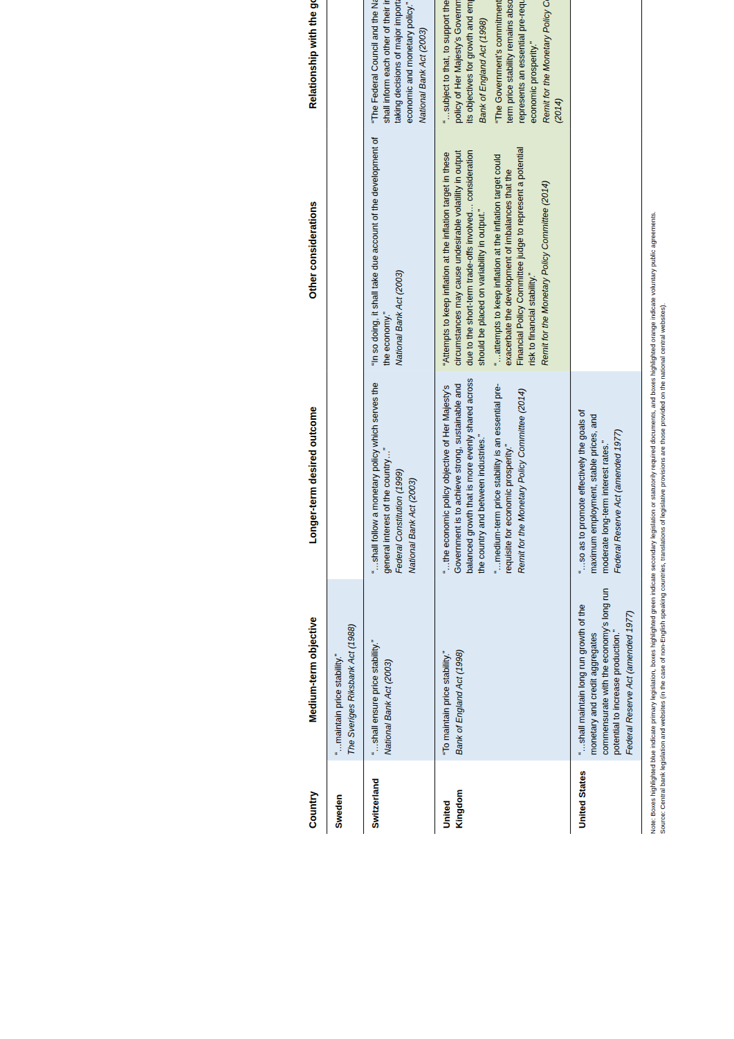| Country | Medium-term objective | Longer-term desired outcome | Other considerations | Relationship with the government |
| --- | --- | --- | --- | --- |
| Sweden | “…maintain price stability.” The Sveriges Riksbank Act (1988) | | | |
| Switzerland | “…shall ensure price stability.” National Bank Act (2003) | “…shall follow a monetary policy which serves the general interest of the country…” Federal Constitution (1999) National Bank Act (2003) | “In so doing, it shall take due account of the development of the economy.” National Bank Act (2003) | “The Federal Council and the National Bank shall inform each other of their intentions before taking decisions of major importance for economic and monetary policy.” National Bank Act (2003) |
| United Kingdom | “To maintain price stability.” Bank of England Act (1998) | “…the economic policy objective of Her Majesty’s Government is to achieve strong, sustainable and balanced growth that is more evenly shared across the country and between industries.” “…medium-term price stability is an essential pre-requisite for economic prosperity.” Remit for the Monetary Policy Committee (2014) | “Attempts to keep inflation at the inflation target in these circumstances may cause undesirable volatility in output due to the short-term trade-offs involved… consideration should be placed on variability in output.” “…attempts to keep inflation at the inflation target could exacerbate the development of imbalances that the Financial Policy Committee judge to represent a potential risk to financial stability.” Remit for the Monetary Policy Committee (2014) | “…subject to that, to support the economic policy of Her Majesty’s Government, including its objectives for growth and employment.” Bank of England Act (1998) “The Government’s commitment to medium-term price stability remains absolute. It represents an essential pre-requisite for economic prosperity.” Remit for the Monetary Policy Committee (2014) |
| United States | “…shall maintain long run growth of the monetary and credit aggregates commensurate with the economy’s long run potential to increase production.” Federal Reserve Act (amended 1977) | “…so as to promote effectively the goals of maximum employment, stable prices, and moderate long-term interest rates.” Federal Reserve Act (amended 1977) | | |
Note: Boxes highlighted blue indicate primary legislation, boxes highlighted green indicate secondary legislation or statutorily required documents, and boxes highlighted orange indicate voluntary public agreements.
Source: Central bank legislation and websites (in the case of non-English speaking countries, translations of legislative provisions are those provided on the national central websites).